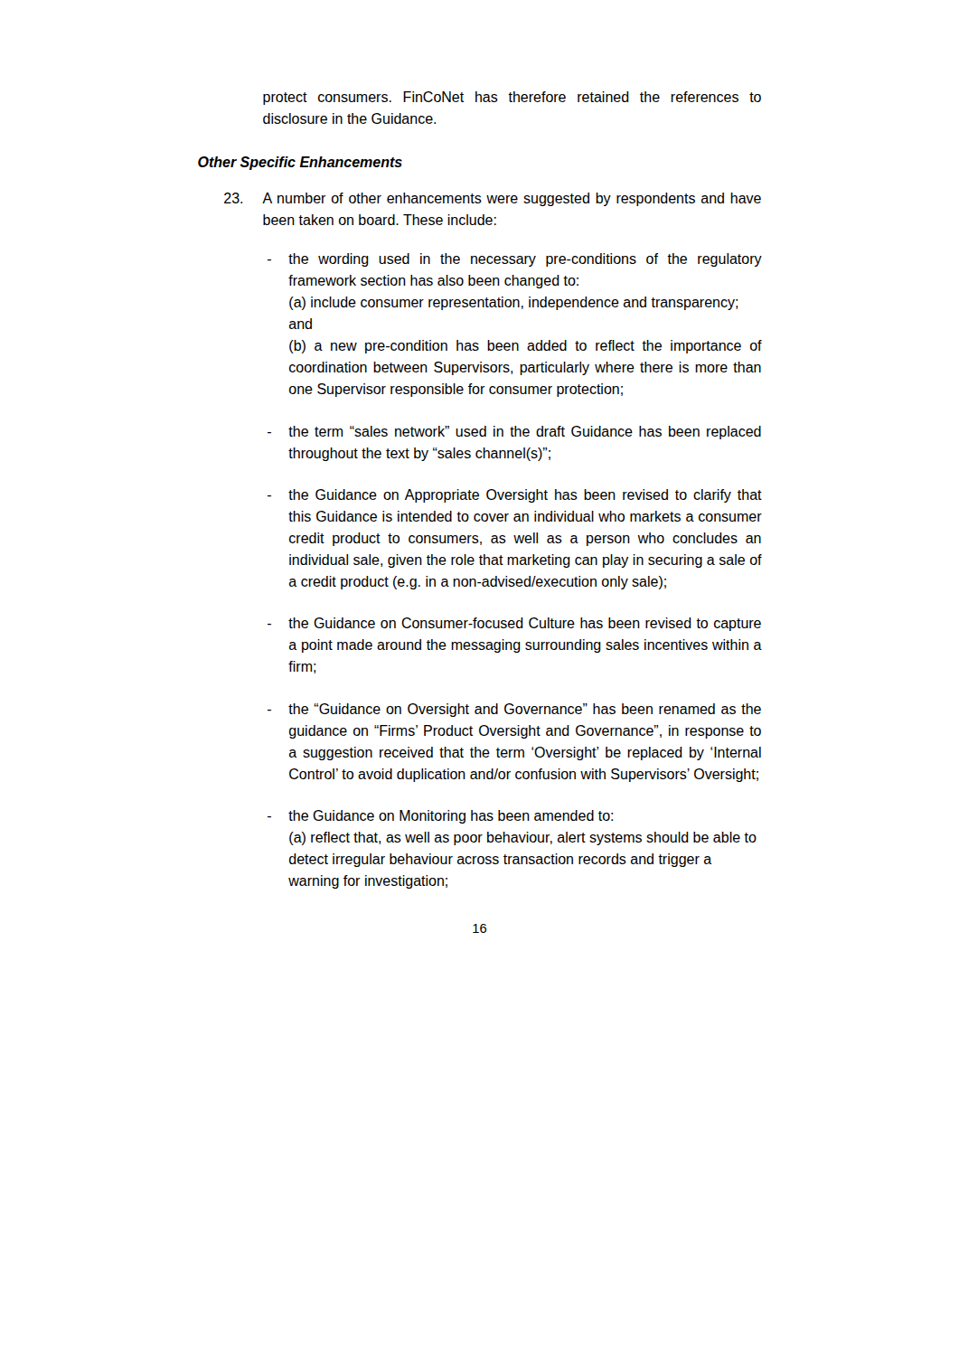protect consumers. FinCoNet has therefore retained the references to disclosure in the Guidance.
Other Specific Enhancements
A number of other enhancements were suggested by respondents and have been taken on board. These include:
the wording used in the necessary pre-conditions of the regulatory framework section has also been changed to: (a) include consumer representation, independence and transparency; and (b) a new pre-condition has been added to reflect the importance of coordination between Supervisors, particularly where there is more than one Supervisor responsible for consumer protection;
the term “sales network” used in the draft Guidance has been replaced throughout the text by “sales channel(s)”;
the Guidance on Appropriate Oversight has been revised to clarify that this Guidance is intended to cover an individual who markets a consumer credit product to consumers, as well as a person who concludes an individual sale, given the role that marketing can play in securing a sale of a credit product (e.g. in a non-advised/execution only sale);
the Guidance on Consumer-focused Culture has been revised to capture a point made around the messaging surrounding sales incentives within a firm;
the “Guidance on Oversight and Governance” has been renamed as the guidance on “Firms’ Product Oversight and Governance”, in response to a suggestion received that the term ‘Oversight’ be replaced by ‘Internal Control’ to avoid duplication and/or confusion with Supervisors’ Oversight;
the Guidance on Monitoring has been amended to: (a) reflect that, as well as poor behaviour, alert systems should be able to detect irregular behaviour across transaction records and trigger a warning for investigation;
16